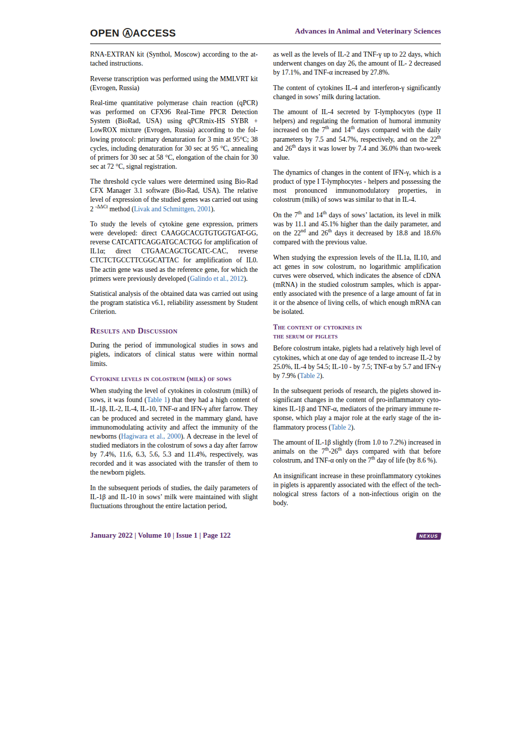OPEN ⒶACCESS
Advances in Animal and Veterinary Sciences
RNA-EXTRAN kit (Synthol, Moscow) according to the attached instructions.
Reverse transcription was performed using the MMLVRT kit (Evrogen, Russia)
Real-time quantitative polymerase chain reaction (qPCR) was performed on CFX96 Real-Time PPCR Detection System (BioRad, USA) using qPCRmix-HS SYBR + LowROX mixture (Evrogen, Russia) according to the following protocol: primary denaturation for 3 min at 95°C; 38 cycles, including denaturation for 30 sec at 95 °C, annealing of primers for 30 sec at 58 °C, elongation of the chain for 30 sec at 72 °C, signal registration.
The threshold cycle values were determined using Bio-Rad CFX Manager 3.1 software (Bio-Rad, USA). The relative level of expression of the studied genes was carried out using 2 -ΔΔCt method (Livak and Schmittgen, 2001).
To study the levels of cytokine gene expression, primers were developed: direct CAAGGCACGTGTGGTGAT-GG, reverse CATCATTCAGGATGCACTGG for amplification of IL1α; direct CTGAACAGCTGCATC-CAC, reverse CTCTCTGCCTTCGGCATTAC for amplification of IL0. The actin gene was used as the reference gene, for which the primers were previously developed (Galindo et al., 2012).
Statistical analysis of the obtained data was carried out using the program statistica v6.1, reliability assessment by Student Criterion.
Results and Discussion
During the period of immunological studies in sows and piglets, indicators of clinical status were within normal limits.
Cytokine levels in colostrum (milk) of sows
When studying the level of cytokines in colostrum (milk) of sows, it was found (Table 1) that they had a high content of IL-1β, IL-2, IL-4, IL-10, TNF-α and IFN-γ after farrow. They can be produced and secreted in the mammary gland, have immunomodulating activity and affect the immunity of the newborns (Hagiwara et al., 2000). A decrease in the level of studied mediators in the colostrum of sows a day after farrow by 7.4%, 11.6, 6.3, 5.6, 5.3 and 11.4%, respectively, was recorded and it was associated with the transfer of them to the newborn piglets.
In the subsequent periods of studies, the daily parameters of IL-1β and IL-10 in sows’ milk were maintained with slight fluctuations throughout the entire lactation period,
as well as the levels of IL-2 and TNF-γ up to 22 days, which underwent changes on day 26, the amount of IL- 2 decreased by 17.1%, and TNF-α increased by 27.8%.
The content of cytokines IL-4 and interferon-γ significantly changed in sows’ milk during lactation.
The amount of IL-4 secreted by T-lymphocytes (type II helpers) and regulating the formation of humoral immunity increased on the 7th and 14th days compared with the daily parameters by 7.5 and 54.7%, respectively, and on the 22th and 26th days it was lower by 7.4 and 36.0% than two-week value.
The dynamics of changes in the content of IFN-γ, which is a product of type I T-lymphocytes - helpers and possessing the most pronounced immunomodulatory properties, in colostrum (milk) of sows was similar to that in IL-4.
On the 7th and 14th days of sows’ lactation, its level in milk was by 11.1 and 45.1% higher than the daily parameter, and on the 22nd and 26th days it decreased by 18.8 and 18.6% compared with the previous value.
When studying the expression levels of the IL1a, IL10, and act genes in sow colostrum, no logarithmic amplification curves were observed, which indicates the absence of cDNA (mRNA) in the studied colostrum samples, which is apparently associated with the presence of a large amount of fat in it or the absence of living cells, of which enough mRNA can be isolated.
The content of cytokines in
the serum of piglets
Before colostrum intake, piglets had a relatively high level of cytokines, which at one day of age tended to increase IL-2 by 25.0%, IL-4 by 54.5; IL-10 - by 7.5; TNF-α by 5.7 and IFN-γ by 7.9% (Table 2).
In the subsequent periods of research, the piglets showed insignificant changes in the content of pro-inflammatory cytokines IL-1β and TNF-α, mediators of the primary immune response, which play a major role at the early stage of the inflammatory process (Table 2).
The amount of IL-1β slightly (from 1.0 to 7.2%) increased in animals on the 7th-26th days compared with that before colostrum, and TNF-α only on the 7th day of life (by 8.6 %).
An insignificant increase in these proinflammatory cytokines in piglets is apparently associated with the effect of the technological stress factors of a non-infectious origin on the body.
January 2022 | Volume 10 | Issue 1 | Page 122
NEXUS